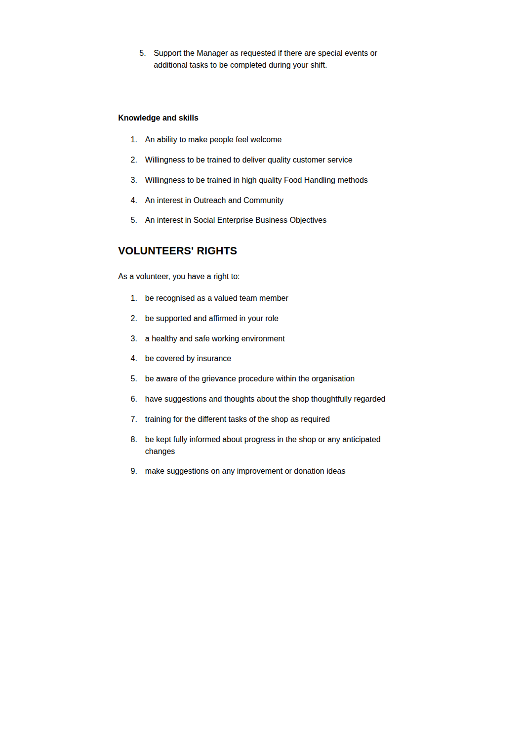5. Support the Manager as requested if there are special events or additional tasks to be completed during your shift.
Knowledge and skills
An ability to make people feel welcome
Willingness to be trained to deliver quality customer service
Willingness to be trained in high quality Food Handling methods
An interest in Outreach and Community
An interest in Social Enterprise Business Objectives
VOLUNTEERS' RIGHTS
As a volunteer, you have a right to:
be recognised as a valued team member
be supported and affirmed in your role
a healthy and safe working environment
be covered by insurance
be aware of the grievance procedure within the organisation
have suggestions and thoughts about the shop thoughtfully regarded
training for the different tasks of the shop as required
be kept fully informed about progress in the shop or any anticipated changes
make suggestions on any improvement or donation ideas